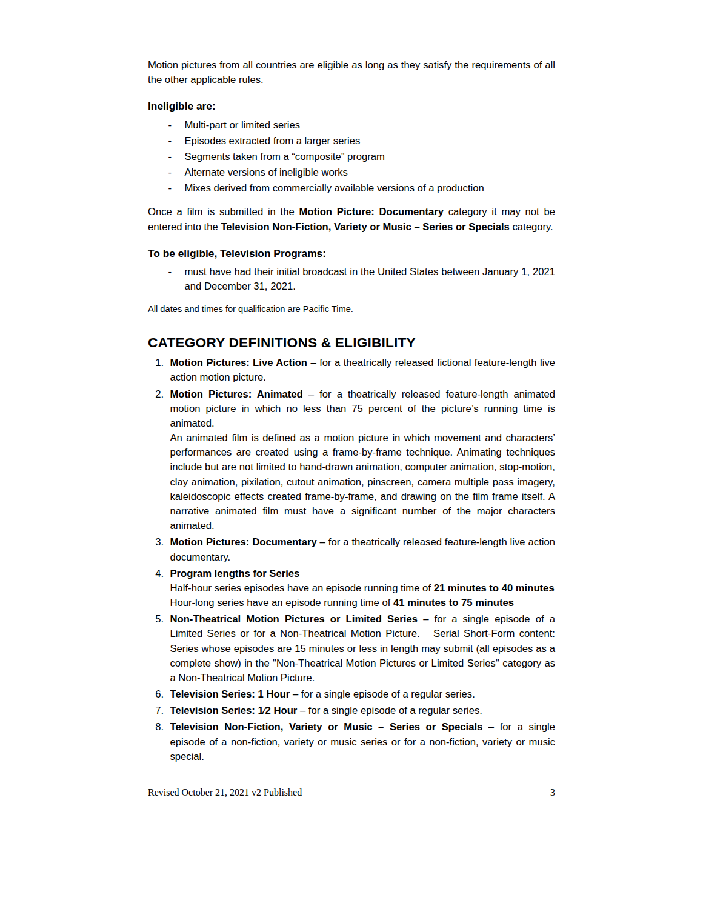Motion pictures from all countries are eligible as long as they satisfy the requirements of all the other applicable rules.
Ineligible are:
Multi-part or limited series
Episodes extracted from a larger series
Segments taken from a “composite” program
Alternate versions of ineligible works
Mixes derived from commercially available versions of a production
Once a film is submitted in the Motion Picture: Documentary category it may not be entered into the Television Non-Fiction, Variety or Music – Series or Specials category.
To be eligible, Television Programs:
must have had their initial broadcast in the United States between January 1, 2021 and December 31, 2021.
All dates and times for qualification are Pacific Time.
CATEGORY DEFINITIONS & ELIGIBILITY
Motion Pictures: Live Action – for a theatrically released fictional feature-length live action motion picture.
Motion Pictures: Animated – for a theatrically released feature-length animated motion picture in which no less than 75 percent of the picture’s running time is animated.
An animated film is defined as a motion picture in which movement and characters’ performances are created using a frame-by-frame technique. Animating techniques include but are not limited to hand-drawn animation, computer animation, stop-motion, clay animation, pixilation, cutout animation, pinscreen, camera multiple pass imagery, kaleidoscopic effects created frame-by-frame, and drawing on the film frame itself. A narrative animated film must have a significant number of the major characters animated.
Motion Pictures: Documentary – for a theatrically released feature-length live action documentary.
Program lengths for Series
Half-hour series episodes have an episode running time of 21 minutes to 40 minutes
Hour-long series have an episode running time of 41 minutes to 75 minutes
Non-Theatrical Motion Pictures or Limited Series – for a single episode of a Limited Series or for a Non-Theatrical Motion Picture. Serial Short-Form content: Series whose episodes are 15 minutes or less in length may submit (all episodes as a complete show) in the "Non-Theatrical Motion Pictures or Limited Series" category as a Non-Theatrical Motion Picture.
Television Series: 1 Hour – for a single episode of a regular series.
Television Series: 1⁄2 Hour – for a single episode of a regular series.
Television Non-Fiction, Variety or Music – Series or Specials – for a single episode of a non-fiction, variety or music series or for a non-fiction, variety or music special.
Revised October 21, 2021 v2 Published 3